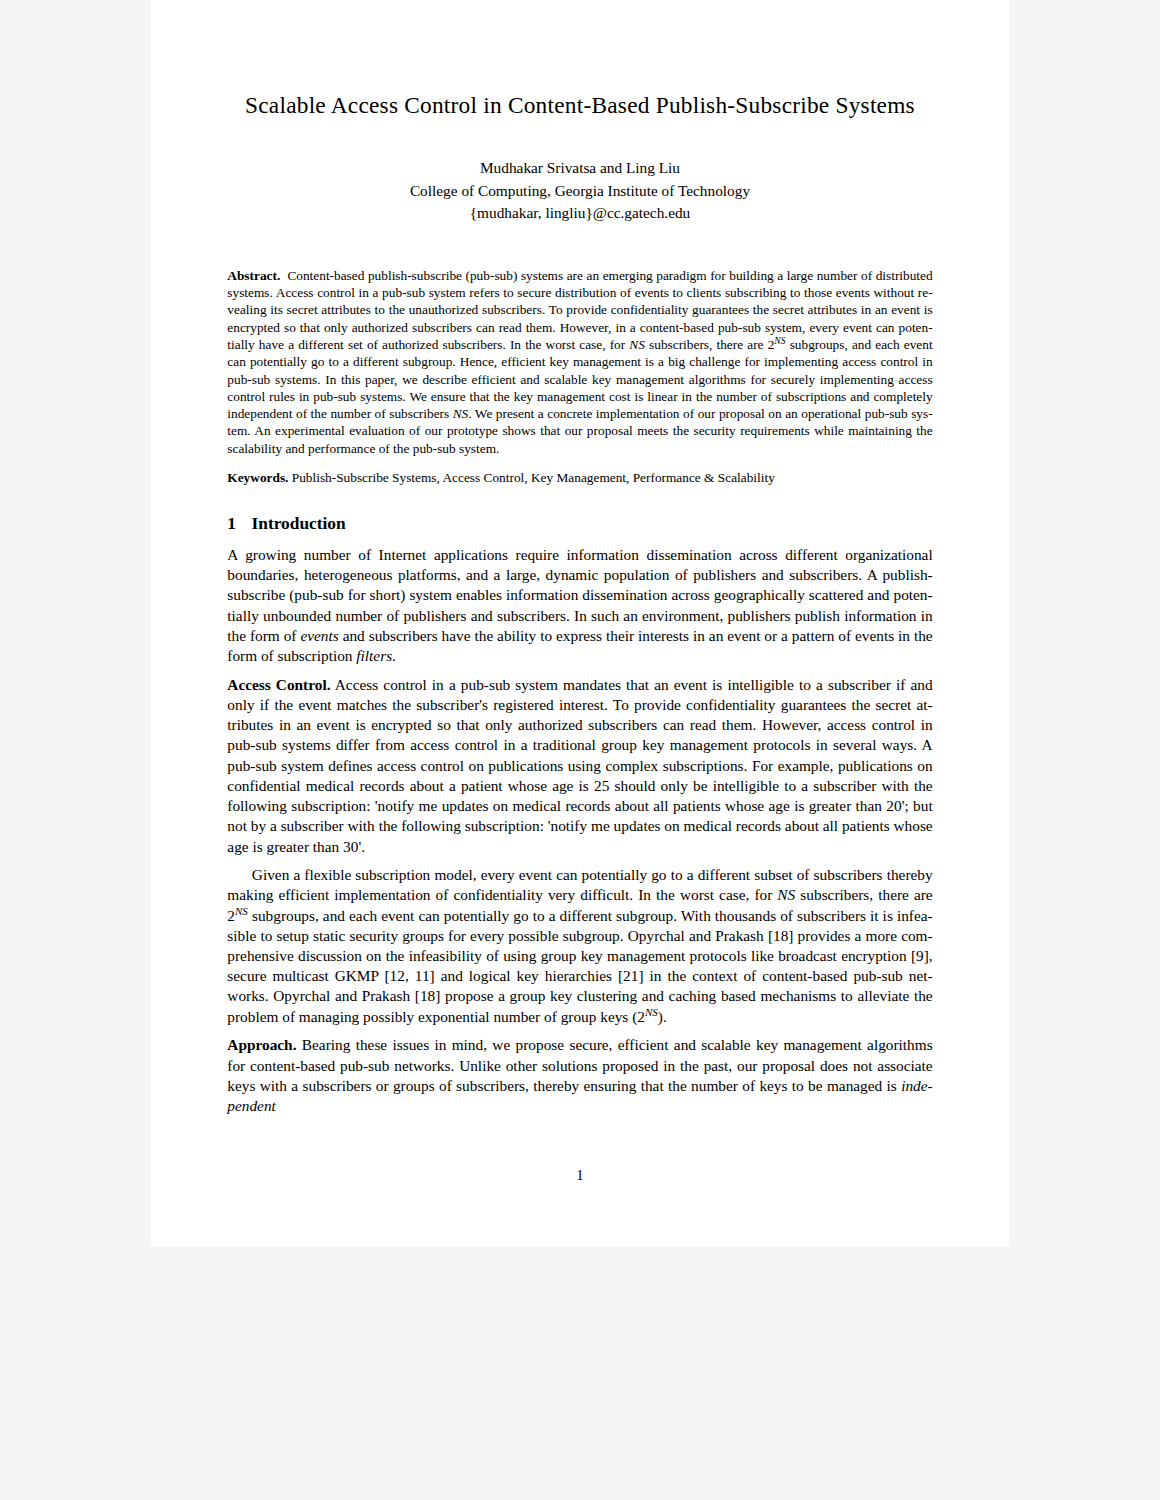Scalable Access Control in Content-Based Publish-Subscribe Systems
Mudhakar Srivatsa and Ling Liu
College of Computing, Georgia Institute of Technology
{mudhakar, lingliu}@cc.gatech.edu
Abstract. Content-based publish-subscribe (pub-sub) systems are an emerging paradigm for building a large number of distributed systems. Access control in a pub-sub system refers to secure distribution of events to clients subscribing to those events without revealing its secret attributes to the unauthorized subscribers. To provide confidentiality guarantees the secret attributes in an event is encrypted so that only authorized subscribers can read them. However, in a content-based pub-sub system, every event can potentially have a different set of authorized subscribers. In the worst case, for NS subscribers, there are 2NS subgroups, and each event can potentially go to a different subgroup. Hence, efficient key management is a big challenge for implementing access control in pub-sub systems. In this paper, we describe efficient and scalable key management algorithms for securely implementing access control rules in pub-sub systems. We ensure that the key management cost is linear in the number of subscriptions and completely independent of the number of subscribers NS. We present a concrete implementation of our proposal on an operational pub-sub system. An experimental evaluation of our prototype shows that our proposal meets the security requirements while maintaining the scalability and performance of the pub-sub system.
Keywords. Publish-Subscribe Systems, Access Control, Key Management, Performance & Scalability
1 Introduction
A growing number of Internet applications require information dissemination across different organizational boundaries, heterogeneous platforms, and a large, dynamic population of publishers and subscribers. A publish-subscribe (pub-sub for short) system enables information dissemination across geographically scattered and potentially unbounded number of publishers and subscribers. In such an environment, publishers publish information in the form of events and subscribers have the ability to express their interests in an event or a pattern of events in the form of subscription filters.
Access Control. Access control in a pub-sub system mandates that an event is intelligible to a subscriber if and only if the event matches the subscriber's registered interest. To provide confidentiality guarantees the secret attributes in an event is encrypted so that only authorized subscribers can read them. However, access control in pub-sub systems differ from access control in a traditional group key management protocols in several ways. A pub-sub system defines access control on publications using complex subscriptions. For example, publications on confidential medical records about a patient whose age is 25 should only be intelligible to a subscriber with the following subscription: 'notify me updates on medical records about all patients whose age is greater than 20'; but not by a subscriber with the following subscription: 'notify me updates on medical records about all patients whose age is greater than 30'.
Given a flexible subscription model, every event can potentially go to a different subset of subscribers thereby making efficient implementation of confidentiality very difficult. In the worst case, for NS subscribers, there are 2NS subgroups, and each event can potentially go to a different subgroup. With thousands of subscribers it is infeasible to setup static security groups for every possible subgroup. Opyrchal and Prakash [18] provides a more comprehensive discussion on the infeasibility of using group key management protocols like broadcast encryption [9], secure multicast GKMP [12, 11] and logical key hierarchies [21] in the context of content-based pub-sub networks. Opyrchal and Prakash [18] propose a group key clustering and caching based mechanisms to alleviate the problem of managing possibly exponential number of group keys (2NS).
Approach. Bearing these issues in mind, we propose secure, efficient and scalable key management algorithms for content-based pub-sub networks. Unlike other solutions proposed in the past, our proposal does not associate keys with a subscribers or groups of subscribers, thereby ensuring that the number of keys to be managed is independent
1